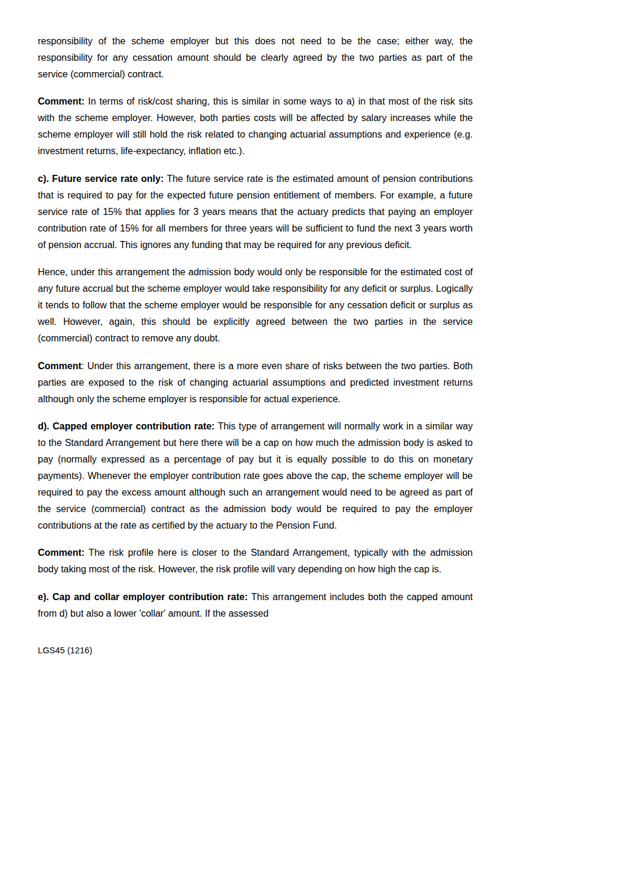responsibility of the scheme employer but this does not need to be the case; either way, the responsibility for any cessation amount should be clearly agreed by the two parties as part of the service (commercial) contract.
Comment: In terms of risk/cost sharing, this is similar in some ways to a) in that most of the risk sits with the scheme employer. However, both parties costs will be affected by salary increases while the scheme employer will still hold the risk related to changing actuarial assumptions and experience (e.g. investment returns, life-expectancy, inflation etc.).
c). Future service rate only: The future service rate is the estimated amount of pension contributions that is required to pay for the expected future pension entitlement of members. For example, a future service rate of 15% that applies for 3 years means that the actuary predicts that paying an employer contribution rate of 15% for all members for three years will be sufficient to fund the next 3 years worth of pension accrual. This ignores any funding that may be required for any previous deficit.
Hence, under this arrangement the admission body would only be responsible for the estimated cost of any future accrual but the scheme employer would take responsibility for any deficit or surplus. Logically it tends to follow that the scheme employer would be responsible for any cessation deficit or surplus as well. However, again, this should be explicitly agreed between the two parties in the service (commercial) contract to remove any doubt.
Comment: Under this arrangement, there is a more even share of risks between the two parties. Both parties are exposed to the risk of changing actuarial assumptions and predicted investment returns although only the scheme employer is responsible for actual experience.
d). Capped employer contribution rate: This type of arrangement will normally work in a similar way to the Standard Arrangement but here there will be a cap on how much the admission body is asked to pay (normally expressed as a percentage of pay but it is equally possible to do this on monetary payments). Whenever the employer contribution rate goes above the cap, the scheme employer will be required to pay the excess amount although such an arrangement would need to be agreed as part of the service (commercial) contract as the admission body would be required to pay the employer contributions at the rate as certified by the actuary to the Pension Fund.
Comment: The risk profile here is closer to the Standard Arrangement, typically with the admission body taking most of the risk. However, the risk profile will vary depending on how high the cap is.
e). Cap and collar employer contribution rate: This arrangement includes both the capped amount from d) but also a lower 'collar' amount. If the assessed
LGS45 (1216)